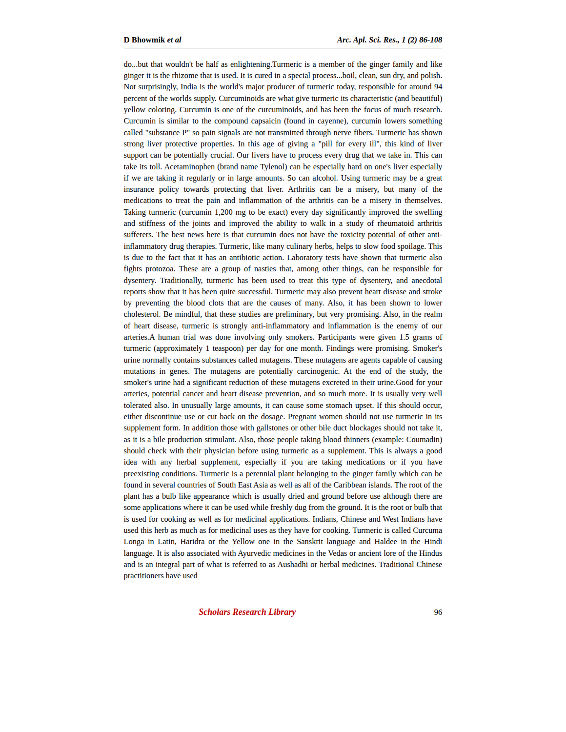D Bhowmik et al Arc. Apl. Sci. Res., 1 (2) 86-108
do...but that wouldn't be half as enlightening.Turmeric is a member of the ginger family and like ginger it is the rhizome that is used. It is cured in a special process...boil, clean, sun dry, and polish. Not surprisingly, India is the world's major producer of turmeric today, responsible for around 94 percent of the worlds supply. Curcuminoids are what give turmeric its characteristic (and beautiful) yellow coloring. Curcumin is one of the curcuminoids, and has been the focus of much research. Curcumin is similar to the compound capsaicin (found in cayenne), curcumin lowers something called "substance P" so pain signals are not transmitted through nerve fibers. Turmeric has shown strong liver protective properties. In this age of giving a "pill for every ill", this kind of liver support can be potentially crucial. Our livers have to process every drug that we take in. This can take its toll. Acetaminophen (brand name Tylenol) can be especially hard on one's liver especially if we are taking it regularly or in large amounts. So can alcohol. Using turmeric may be a great insurance policy towards protecting that liver. Arthritis can be a misery, but many of the medications to treat the pain and inflammation of the arthritis can be a misery in themselves. Taking turmeric (curcumin 1,200 mg to be exact) every day significantly improved the swelling and stiffness of the joints and improved the ability to walk in a study of rheumatoid arthritis sufferers. The best news here is that curcumin does not have the toxicity potential of other anti-inflammatory drug therapies. Turmeric, like many culinary herbs, helps to slow food spoilage. This is due to the fact that it has an antibiotic action. Laboratory tests have shown that turmeric also fights protozoa. These are a group of nasties that, among other things, can be responsible for dysentery. Traditionally, turmeric has been used to treat this type of dysentery, and anecdotal reports show that it has been quite successful. Turmeric may also prevent heart disease and stroke by preventing the blood clots that are the causes of many. Also, it has been shown to lower cholesterol. Be mindful, that these studies are preliminary, but very promising. Also, in the realm of heart disease, turmeric is strongly anti-inflammatory and inflammation is the enemy of our arteries.A human trial was done involving only smokers. Participants were given 1.5 grams of turmeric (approximately 1 teaspoon) per day for one month. Findings were promising. Smoker's urine normally contains substances called mutagens. These mutagens are agents capable of causing mutations in genes. The mutagens are potentially carcinogenic. At the end of the study, the smoker's urine had a significant reduction of these mutagens excreted in their urine.Good for your arteries, potential cancer and heart disease prevention, and so much more. It is usually very well tolerated also. In unusually large amounts, it can cause some stomach upset. If this should occur, either discontinue use or cut back on the dosage. Pregnant women should not use turmeric in its supplement form. In addition those with gallstones or other bile duct blockages should not take it, as it is a bile production stimulant. Also, those people taking blood thinners (example: Coumadin) should check with their physician before using turmeric as a supplement. This is always a good idea with any herbal supplement, especially if you are taking medications or if you have preexisting conditions. Turmeric is a perennial plant belonging to the ginger family which can be found in several countries of South East Asia as well as all of the Caribbean islands. The root of the plant has a bulb like appearance which is usually dried and ground before use although there are some applications where it can be used while freshly dug from the ground. It is the root or bulb that is used for cooking as well as for medicinal applications. Indians, Chinese and West Indians have used this herb as much as for medicinal uses as they have for cooking. Turmeric is called Curcuma Longa in Latin, Haridra or the Yellow one in the Sanskrit language and Haldee in the Hindi language. It is also associated with Ayurvedic medicines in the Vedas or ancient lore of the Hindus and is an integral part of what is referred to as Aushadhi or herbal medicines. Traditional Chinese practitioners have used
Scholars Research Library 96